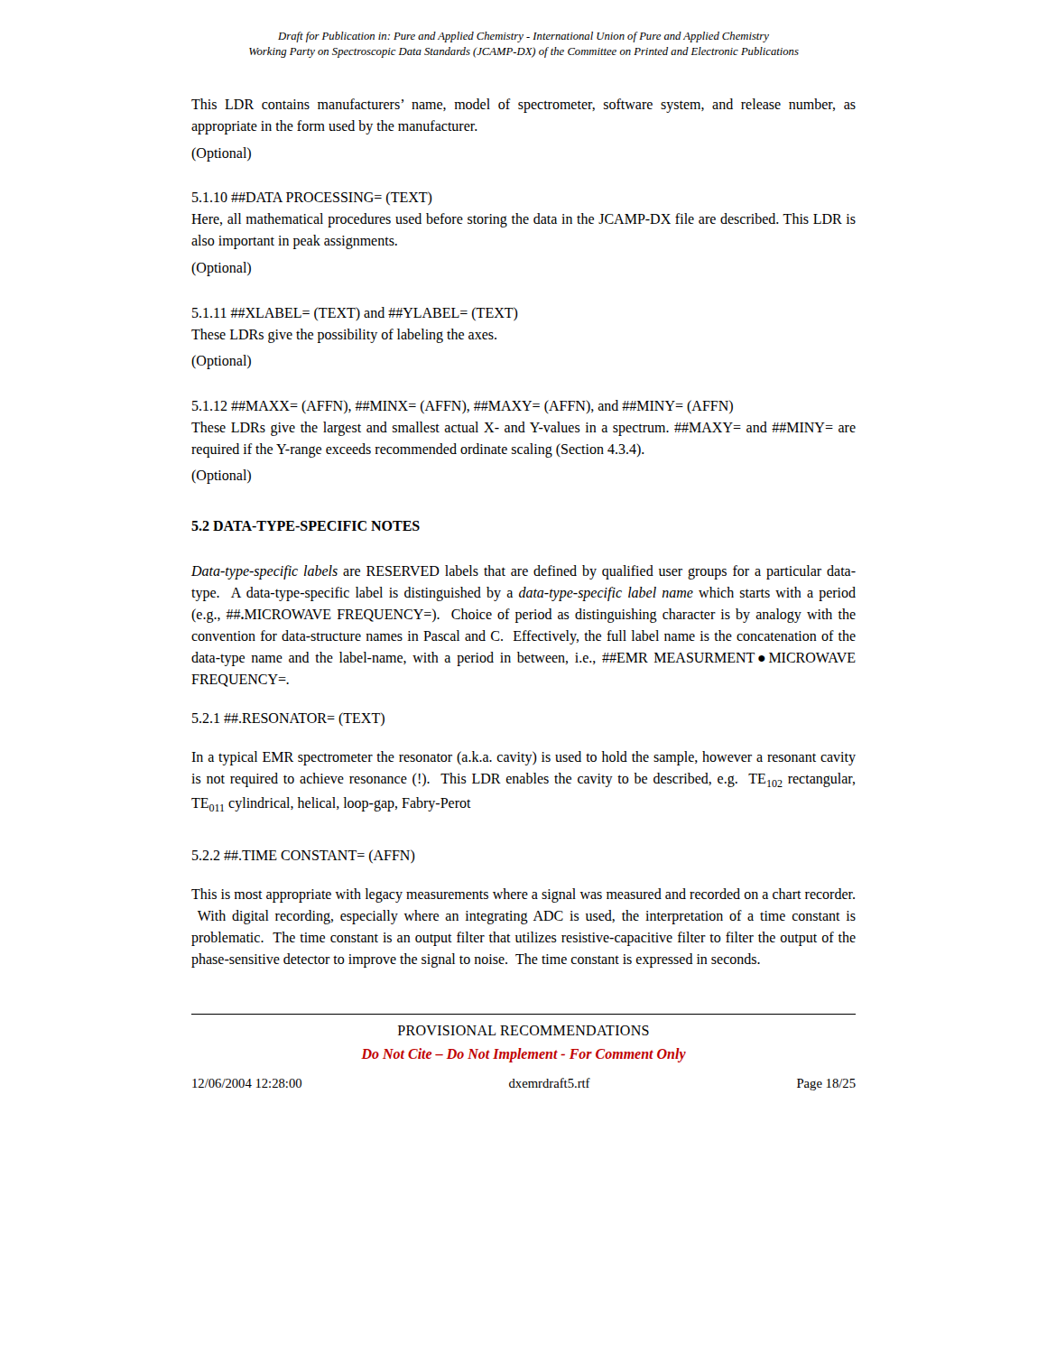Draft for Publication in: Pure and Applied Chemistry - International Union of Pure and Applied Chemistry
Working Party on Spectroscopic Data Standards (JCAMP-DX) of the Committee on Printed and Electronic Publications
This LDR contains manufacturers’ name, model of spectrometer, software system, and release number, as appropriate in the form used by the manufacturer.
(Optional)
5.1.10 ##DATA PROCESSING= (TEXT)
Here, all mathematical procedures used before storing the data in the JCAMP-DX file are described. This LDR is also important in peak assignments.
(Optional)
5.1.11 ##XLABEL= (TEXT) and ##YLABEL= (TEXT)
These LDRs give the possibility of labeling the axes.
(Optional)
5.1.12 ##MAXX= (AFFN), ##MINX= (AFFN), ##MAXY= (AFFN), and ##MINY= (AFFN)
These LDRs give the largest and smallest actual X- and Y-values in a spectrum. ##MAXY= and ##MINY= are required if the Y-range exceeds recommended ordinate scaling (Section 4.3.4).
(Optional)
5.2 DATA-TYPE-SPECIFIC NOTES
Data-type-specific labels are RESERVED labels that are defined by qualified user groups for a particular data-type. A data-type-specific label is distinguished by a data-type-specific label name which starts with a period (e.g., ##. MICROWAVE FREQUENCY=). Choice of period as distinguishing character is by analogy with the convention for data-structure names in Pascal and C. Effectively, the full label name is the concatenation of the data-type name and the label-name, with a period in between, i.e., ##EMR MEASURMENT●MICROWAVE FREQUENCY=.
5.2.1 ##.RESONATOR= (TEXT)
In a typical EMR spectrometer the resonator (a.k.a. cavity) is used to hold the sample, however a resonant cavity is not required to achieve resonance (!). This LDR enables the cavity to be described, e.g. TE102 rectangular, TE011 cylindrical, helical, loop-gap, Fabry-Perot
5.2.2 ##.TIME CONSTANT= (AFFN)
This is most appropriate with legacy measurements where a signal was measured and recorded on a chart recorder. With digital recording, especially where an integrating ADC is used, the interpretation of a time constant is problematic. The time constant is an output filter that utilizes resistive-capacitive filter to filter the output of the phase-sensitive detector to improve the signal to noise. The time constant is expressed in seconds.
PROVISIONAL RECOMMENDATIONS
Do Not Cite – Do Not Implement - For Comment Only
12/06/2004 12:28:00 dxemrdraft5.rtf Page 18/25